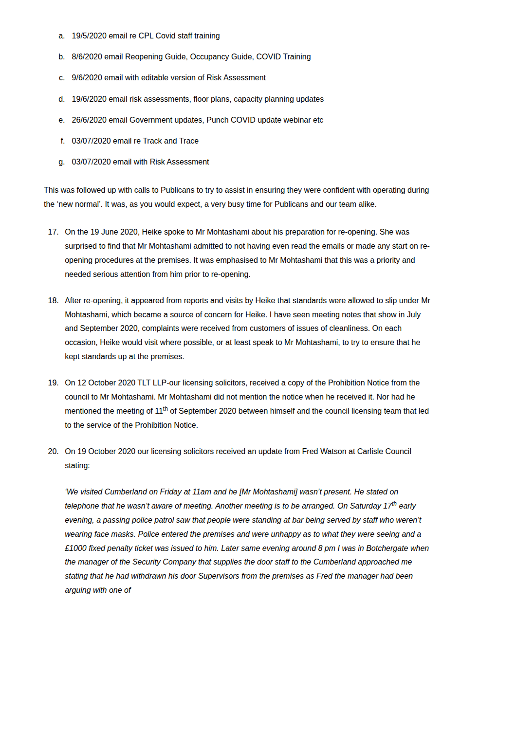19/5/2020 email re CPL Covid staff training
8/6/2020 email Reopening Guide, Occupancy Guide, COVID Training
9/6/2020 email with editable version of Risk Assessment
19/6/2020 email risk assessments, floor plans, capacity planning updates
26/6/2020 email Government updates, Punch COVID update webinar etc
03/07/2020 email re Track and Trace
03/07/2020 email with Risk Assessment
This was followed up with calls to Publicans to try to assist in ensuring they were confident with operating during the ‘new normal’. It was, as you would expect, a very busy time for Publicans and our team alike.
On the 19 June 2020, Heike spoke to Mr Mohtashami about his preparation for re-opening. She was surprised to find that Mr Mohtashami admitted to not having even read the emails or made any start on re-opening procedures at the premises. It was emphasised to Mr Mohtashami that this was a priority and needed serious attention from him prior to re-opening.
After re-opening, it appeared from reports and visits by Heike that standards were allowed to slip under Mr Mohtashami, which became a source of concern for Heike. I have seen meeting notes that show in July and September 2020, complaints were received from customers of issues of cleanliness. On each occasion, Heike would visit where possible, or at least speak to Mr Mohtashami, to try to ensure that he kept standards up at the premises.
On 12 October 2020 TLT LLP-our licensing solicitors, received a copy of the Prohibition Notice from the council to Mr Mohtashami. Mr Mohtashami did not mention the notice when he received it. Nor had he mentioned the meeting of 11th of September 2020 between himself and the council licensing team that led to the service of the Prohibition Notice.
On 19 October 2020 our licensing solicitors received an update from Fred Watson at Carlisle Council stating:
‘We visited Cumberland on Friday at 11am and he [Mr Mohtashami] wasn’t present. He stated on telephone that he wasn’t aware of meeting. Another meeting is to be arranged. On Saturday 17th early evening, a passing police patrol saw that people were standing at bar being served by staff who weren’t wearing face masks. Police entered the premises and were unhappy as to what they were seeing and a £1000 fixed penalty ticket was issued to him. Later same evening around 8 pm I was in Botchergate when the manager of the Security Company that supplies the door staff to the Cumberland approached me stating that he had withdrawn his door Supervisors from the premises as Fred the manager had been arguing with one of